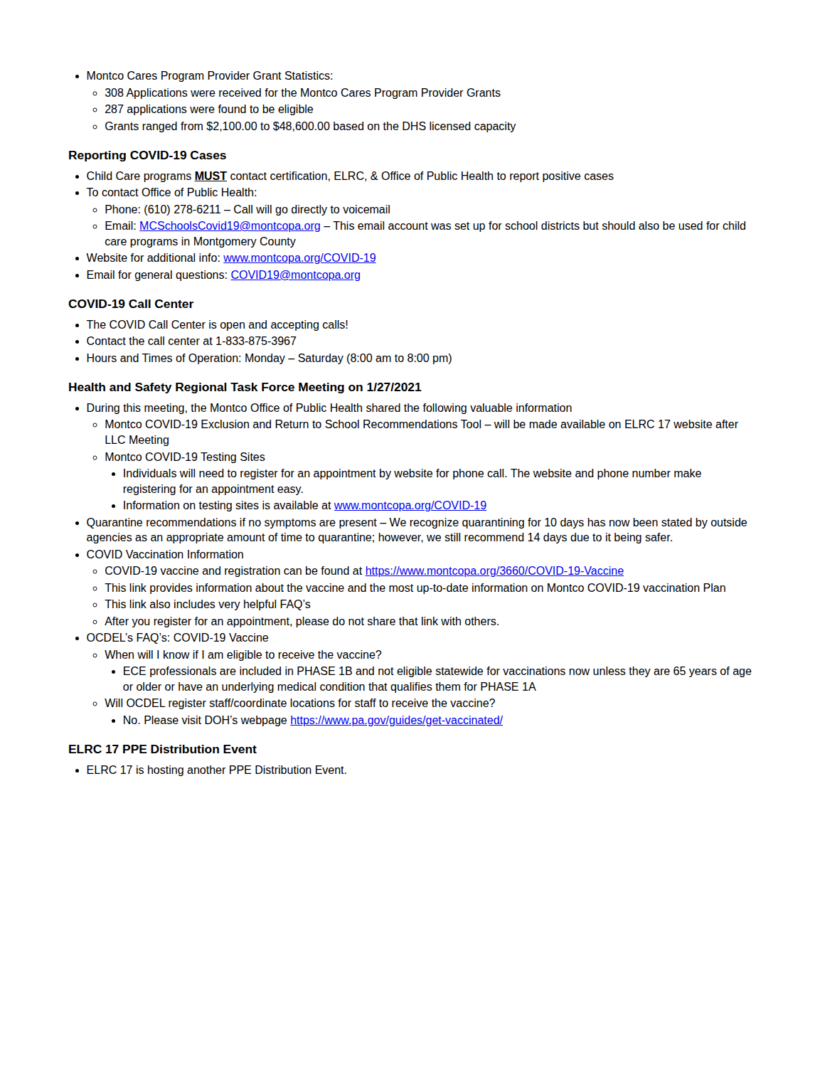Montco Cares Program Provider Grant Statistics:
308 Applications were received for the Montco Cares Program Provider Grants
287 applications were found to be eligible
Grants ranged from $2,100.00 to $48,600.00 based on the DHS licensed capacity
Reporting COVID-19 Cases
Child Care programs MUST contact certification, ELRC, & Office of Public Health to report positive cases
To contact Office of Public Health:
Phone: (610) 278-6211 – Call will go directly to voicemail
Email: MCSchoolsCovid19@montcopa.org – This email account was set up for school districts but should also be used for child care programs in Montgomery County
Website for additional info: www.montcopa.org/COVID-19
Email for general questions: COVID19@montcopa.org
COVID-19 Call Center
The COVID Call Center is open and accepting calls!
Contact the call center at 1-833-875-3967
Hours and Times of Operation: Monday – Saturday (8:00 am to 8:00 pm)
Health and Safety Regional Task Force Meeting on 1/27/2021
During this meeting, the Montco Office of Public Health shared the following valuable information
Montco COVID-19 Exclusion and Return to School Recommendations Tool – will be made available on ELRC 17 website after LLC Meeting
Montco COVID-19 Testing Sites
Individuals will need to register for an appointment by website for phone call. The website and phone number make registering for an appointment easy.
Information on testing sites is available at www.montcopa.org/COVID-19
Quarantine recommendations if no symptoms are present – We recognize quarantining for 10 days has now been stated by outside agencies as an appropriate amount of time to quarantine; however, we still recommend 14 days due to it being safer.
COVID Vaccination Information
COVID-19 vaccine and registration can be found at https://www.montcopa.org/3660/COVID-19-Vaccine
This link provides information about the vaccine and the most up-to-date information on Montco COVID-19 vaccination Plan
This link also includes very helpful FAQ’s
After you register for an appointment, please do not share that link with others.
OCDEL’s FAQ’s: COVID-19 Vaccine
When will I know if I am eligible to receive the vaccine?
ECE professionals are included in PHASE 1B and not eligible statewide for vaccinations now unless they are 65 years of age or older or have an underlying medical condition that qualifies them for PHASE 1A
Will OCDEL register staff/coordinate locations for staff to receive the vaccine?
No. Please visit DOH’s webpage https://www.pa.gov/guides/get-vaccinated/
ELRC 17 PPE Distribution Event
ELRC 17 is hosting another PPE Distribution Event.